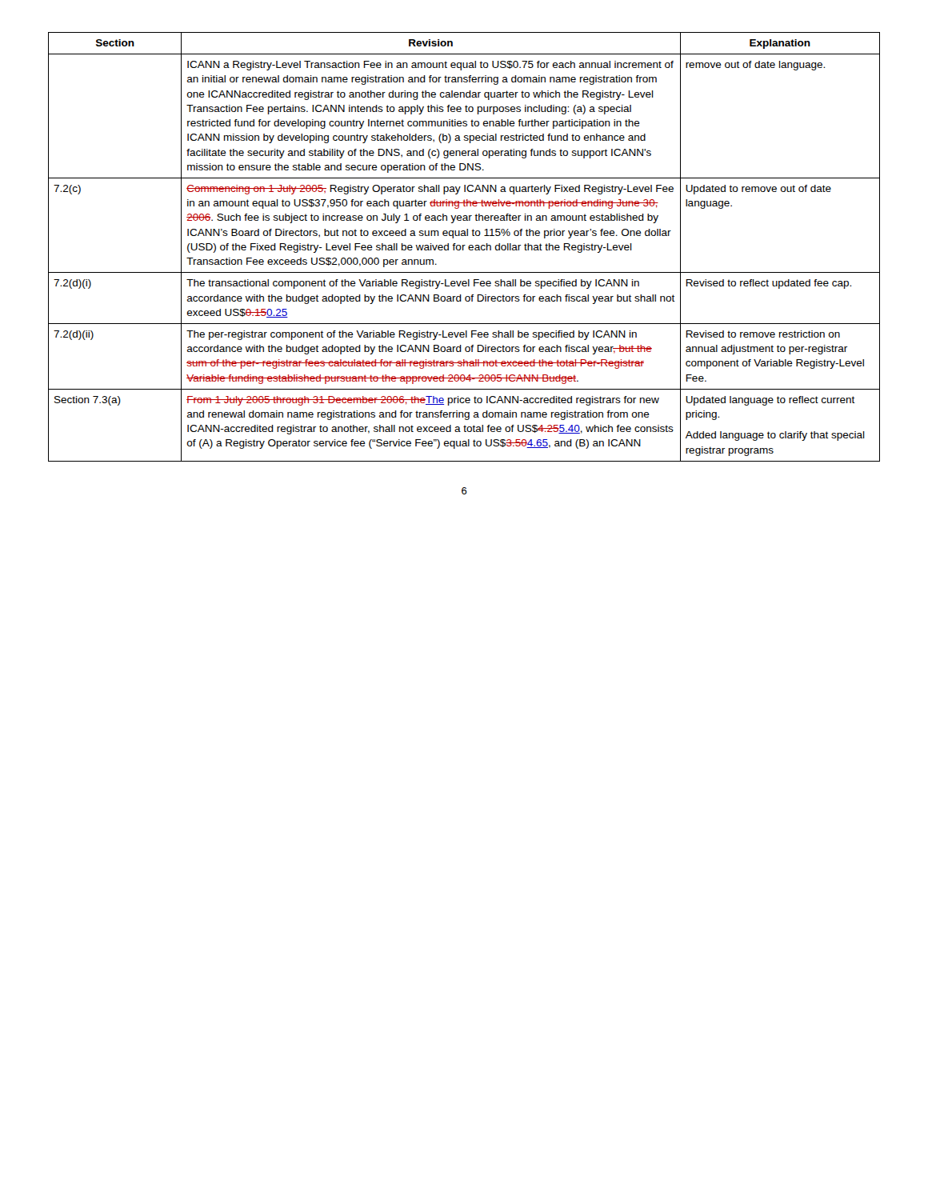| Section | Revision | Explanation |
| --- | --- | --- |
| | ICANN a Registry-Level Transaction Fee in an amount equal to US$0.75 for each annual increment of an initial or renewal domain name registration and for transferring a domain name registration from one ICANNaccredited registrar to another during the calendar quarter to which the Registry- Level Transaction Fee pertains. ICANN intends to apply this fee to purposes including: (a) a special restricted fund for developing country Internet communities to enable further participation in the ICANN mission by developing country stakeholders, (b) a special restricted fund to enhance and facilitate the security and stability of the DNS, and (c) general operating funds to support ICANN's mission to ensure the stable and secure operation of the DNS. | remove out of date language. |
| 7.2(c) | Commencing on 1 July 2005, Registry Operator shall pay ICANN a quarterly Fixed Registry-Level Fee in an amount equal to US$37,950 for each quarter during the twelve-month period ending June 30, 2006 . Such fee is subject to increase on July 1 of each year thereafter in an amount established by ICANN’s Board of Directors, but not to exceed a sum equal to 115% of the prior year’s fee. One dollar (USD) of the Fixed Registry- Level Fee shall be waived for each dollar that the Registry-Level Transaction Fee exceeds US$2,000,000 per annum. | Updated to remove out of date language. |
| 7.2(d)(i) | The transactional component of the Variable Registry-Level Fee shall be specified by ICANN in accordance with the budget adopted by the ICANN Board of Directors for each fiscal year but shall not exceed US$ 0.15 0.25 | Revised to reflect updated fee cap. |
| 7.2(d)(ii) | The per-registrar component of the Variable Registry-Level Fee shall be specified by ICANN in accordance with the budget adopted by the ICANN Board of Directors for each fiscal year , but the sum of the per- registrar fees calculated for all registrars shall not exceed the total Per-Registrar Variable funding established pursuant to the approved 2004- 2005 ICANN Budget . | Revised to remove restriction on annual adjustment to per-registrar component of Variable Registry-Level Fee. |
| Section 7.3(a) | From 1 July 2005 through 31 December 2006, the The price to ICANN-accredited registrars for new and renewal domain name registrations and for transferring a domain name registration from one ICANN-accredited registrar to another, shall not exceed a total fee of US$ 4.25 5.40 , which fee consists of (A) a Registry Operator service fee (“Service Fee”) equal to US$ 3.50 4.65 , and (B) an ICANN | Updated language to reflect current pricing. Added language to clarify that special registrar programs |
6